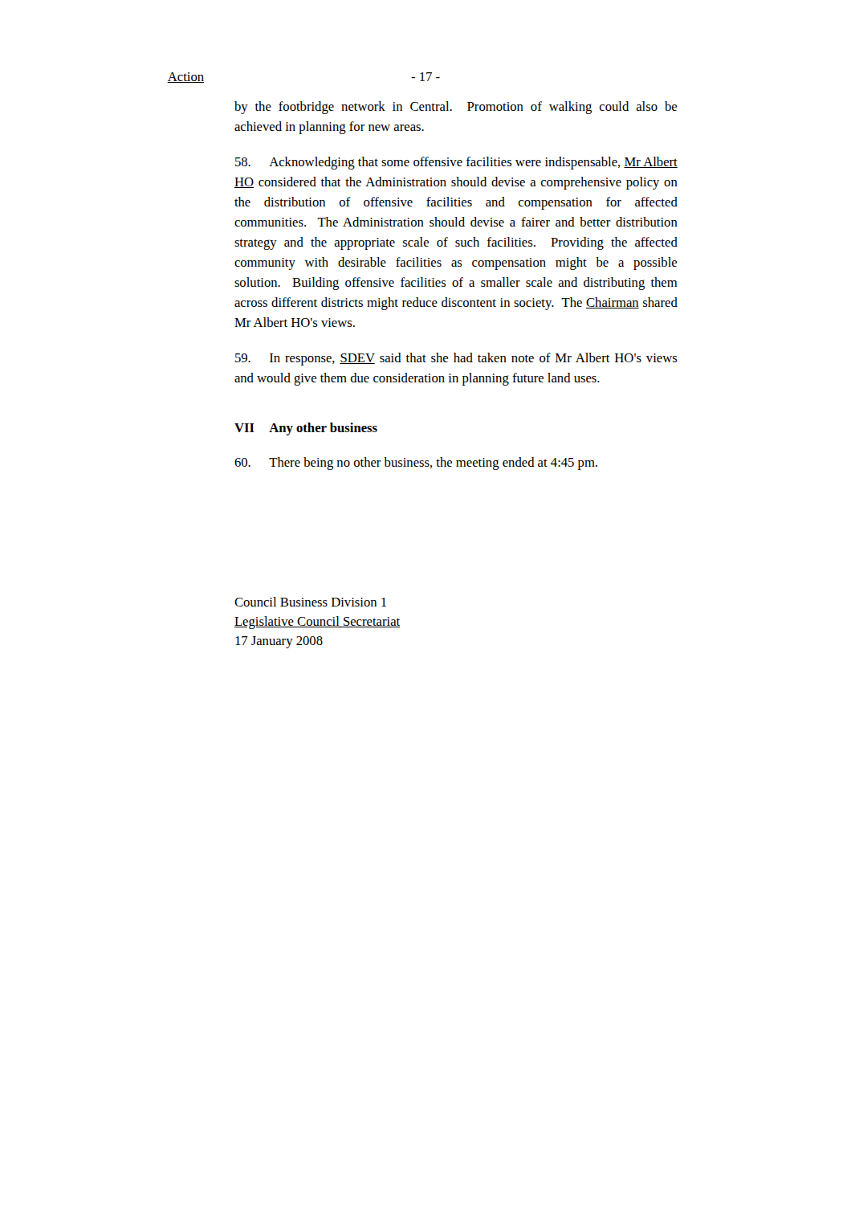Action
- 17 -
by the footbridge network in Central. Promotion of walking could also be achieved in planning for new areas.
58. Acknowledging that some offensive facilities were indispensable, Mr Albert HO considered that the Administration should devise a comprehensive policy on the distribution of offensive facilities and compensation for affected communities. The Administration should devise a fairer and better distribution strategy and the appropriate scale of such facilities. Providing the affected community with desirable facilities as compensation might be a possible solution. Building offensive facilities of a smaller scale and distributing them across different districts might reduce discontent in society. The Chairman shared Mr Albert HO's views.
59. In response, SDEV said that she had taken note of Mr Albert HO's views and would give them due consideration in planning future land uses.
VIIAny other business
60. There being no other business, the meeting ended at 4:45 pm.
Council Business Division 1
Legislative Council Secretariat
17 January 2008